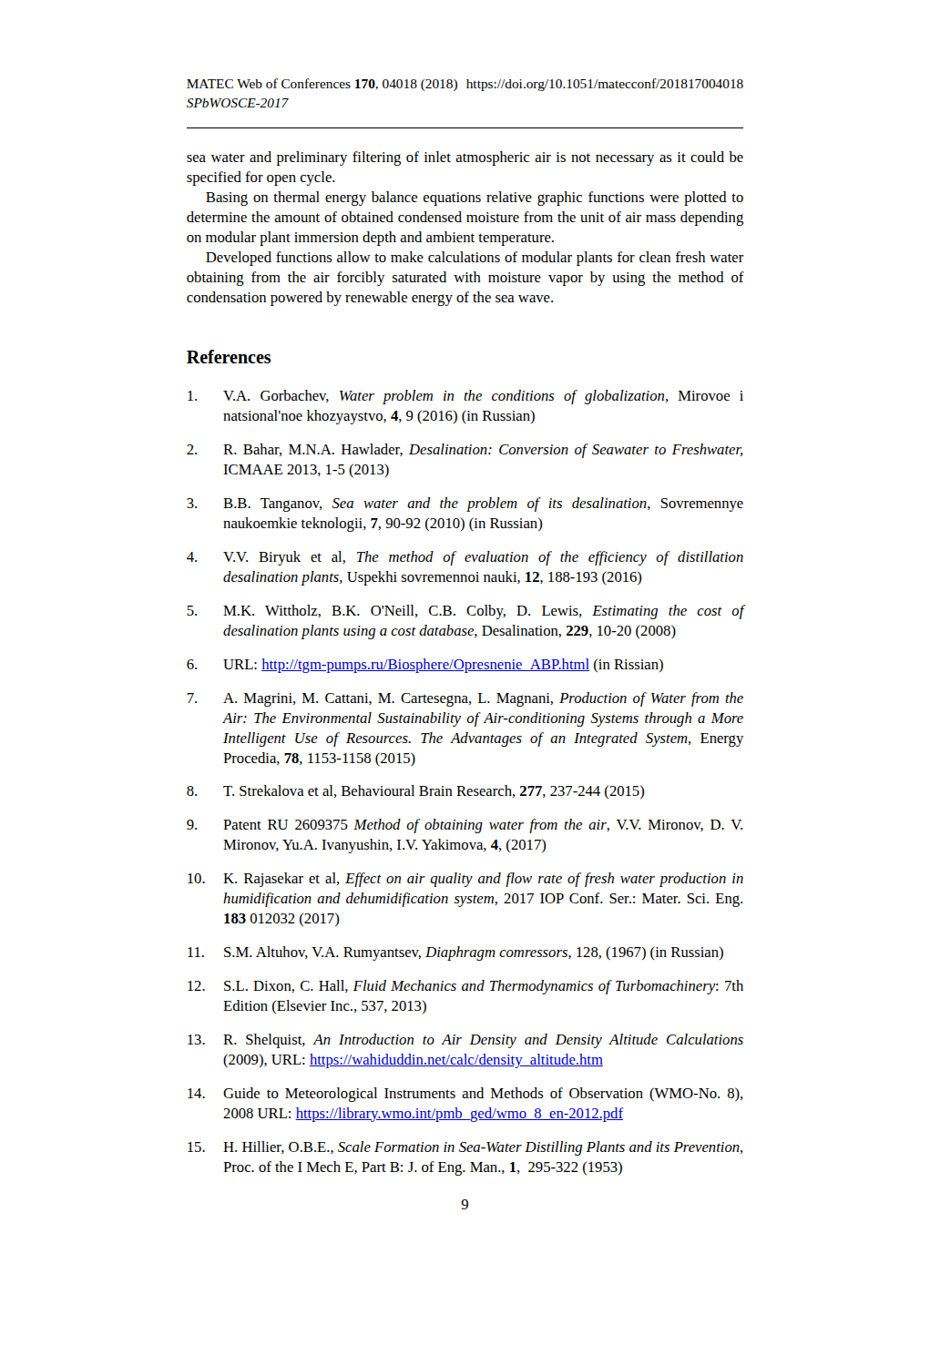MATEC Web of Conferences 170, 04018 (2018) https://doi.org/10.1051/matecconf/201817004018
SPbWOSCE-2017
sea water and preliminary filtering of inlet atmospheric air is not necessary as it could be specified for open cycle.
Basing on thermal energy balance equations relative graphic functions were plotted to determine the amount of obtained condensed moisture from the unit of air mass depending on modular plant immersion depth and ambient temperature.
Developed functions allow to make calculations of modular plants for clean fresh water obtaining from the air forcibly saturated with moisture vapor by using the method of condensation powered by renewable energy of the sea wave.
References
V.A. Gorbachev, Water problem in the conditions of globalization, Mirovoe i natsional'noe khozyaystvo, 4, 9 (2016) (in Russian)
R. Bahar, M.N.A. Hawlader, Desalination: Conversion of Seawater to Freshwater, ICMAAE 2013, 1-5 (2013)
B.B. Tanganov, Sea water and the problem of its desalination, Sovremennye naukoemkie teknologii, 7, 90-92 (2010) (in Russian)
V.V. Biryuk et al, The method of evaluation of the efficiency of distillation desalination plants, Uspekhi sovremennoi nauki, 12, 188-193 (2016)
M.K. Wittholz, B.K. O'Neill, C.B. Colby, D. Lewis, Estimating the cost of desalination plants using a cost database, Desalination, 229, 10-20 (2008)
URL: http://tgm-pumps.ru/Biosphere/Opresnenie_ABP.html (in Rissian)
A. Magrini, M. Cattani, M. Cartesegna, L. Magnani, Production of Water from the Air: The Environmental Sustainability of Air-conditioning Systems through a More Intelligent Use of Resources. The Advantages of an Integrated System, Energy Procedia, 78, 1153-1158 (2015)
T. Strekalova et al, Behavioural Brain Research, 277, 237-244 (2015)
Patent RU 2609375 Method of obtaining water from the air, V.V. Mironov, D. V. Mironov, Yu.A. Ivanyushin, I.V. Yakimova, 4, (2017)
K. Rajasekar et al, Effect on air quality and flow rate of fresh water production in humidification and dehumidification system, 2017 IOP Conf. Ser.: Mater. Sci. Eng. 183 012032 (2017)
S.M. Altuhov, V.A. Rumyantsev, Diaphragm comressors, 128, (1967) (in Russian)
S.L. Dixon, C. Hall, Fluid Mechanics and Thermodynamics of Turbomachinery: 7th Edition (Elsevier Inc., 537, 2013)
R. Shelquist, An Introduction to Air Density and Density Altitude Calculations (2009), URL: https://wahiduddin.net/calc/density_altitude.htm
Guide to Meteorological Instruments and Methods of Observation (WMO-No. 8), 2008 URL: https://library.wmo.int/pmb_ged/wmo_8_en-2012.pdf
H. Hillier, O.B.E., Scale Formation in Sea-Water Distilling Plants and its Prevention, Proc. of the I Mech E, Part B: J. of Eng. Man., 1, 295-322 (1953)
9